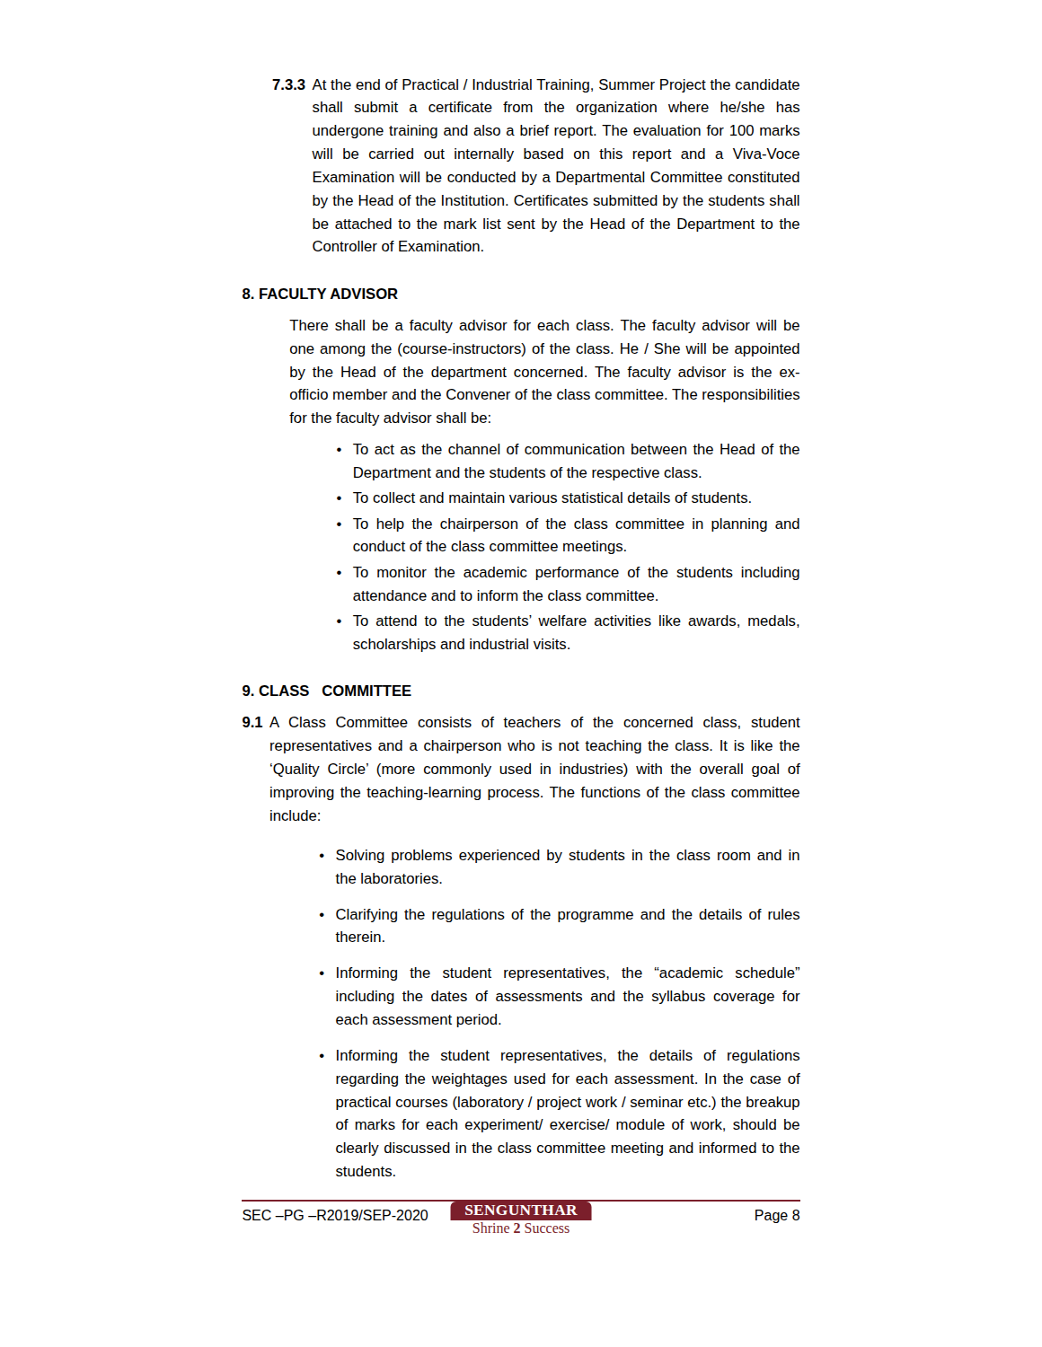7.3.3
At the end of Practical / Industrial Training, Summer Project the candidate shall submit a certificate from the organization where he/she has undergone training and also a brief report. The evaluation for 100 marks will be carried out internally based on this report and a Viva-Voce Examination will be conducted by a Departmental Committee constituted by the Head of the Institution. Certificates submitted by the students shall be attached to the mark list sent by the Head of the Department to the Controller of Examination.
8. Faculty Advisor
There shall be a faculty advisor for each class. The faculty advisor will be one among the (course-instructors) of the class. He / She will be appointed by the Head of the department concerned. The faculty advisor is the ex-officio member and the Convener of the class committee. The responsibilities for the faculty advisor shall be:
To act as the channel of communication between the Head of the Department and the students of the respective class.
To collect and maintain various statistical details of students.
To help the chairperson of the class committee in planning and conduct of the class committee meetings.
To monitor the academic performance of the students including attendance and to inform the class committee.
To attend to the students’ welfare activities like awards, medals, scholarships and industrial visits.
9. Class Committee
9.1
A Class Committee consists of teachers of the concerned class, student representatives and a chairperson who is not teaching the class. It is like the ‘Quality Circle’ (more commonly used in industries) with the overall goal of improving the teaching-learning process. The functions of the class committee include:
Solving problems experienced by students in the class room and in the laboratories.
Clarifying the regulations of the programme and the details of rules therein.
Informing the student representatives, the “academic schedule” including the dates of assessments and the syllabus coverage for each assessment period.
Informing the student representatives, the details of regulations regarding the weightages used for each assessment. In the case of practical courses (laboratory / project work / seminar etc.) the breakup of marks for each experiment/ exercise/ module of work, should be clearly discussed in the class committee meeting and informed to the students.
SEC –PG –R2019/SEP-2020
Page 8
SENGUNTHAR
Shrine 2 Success